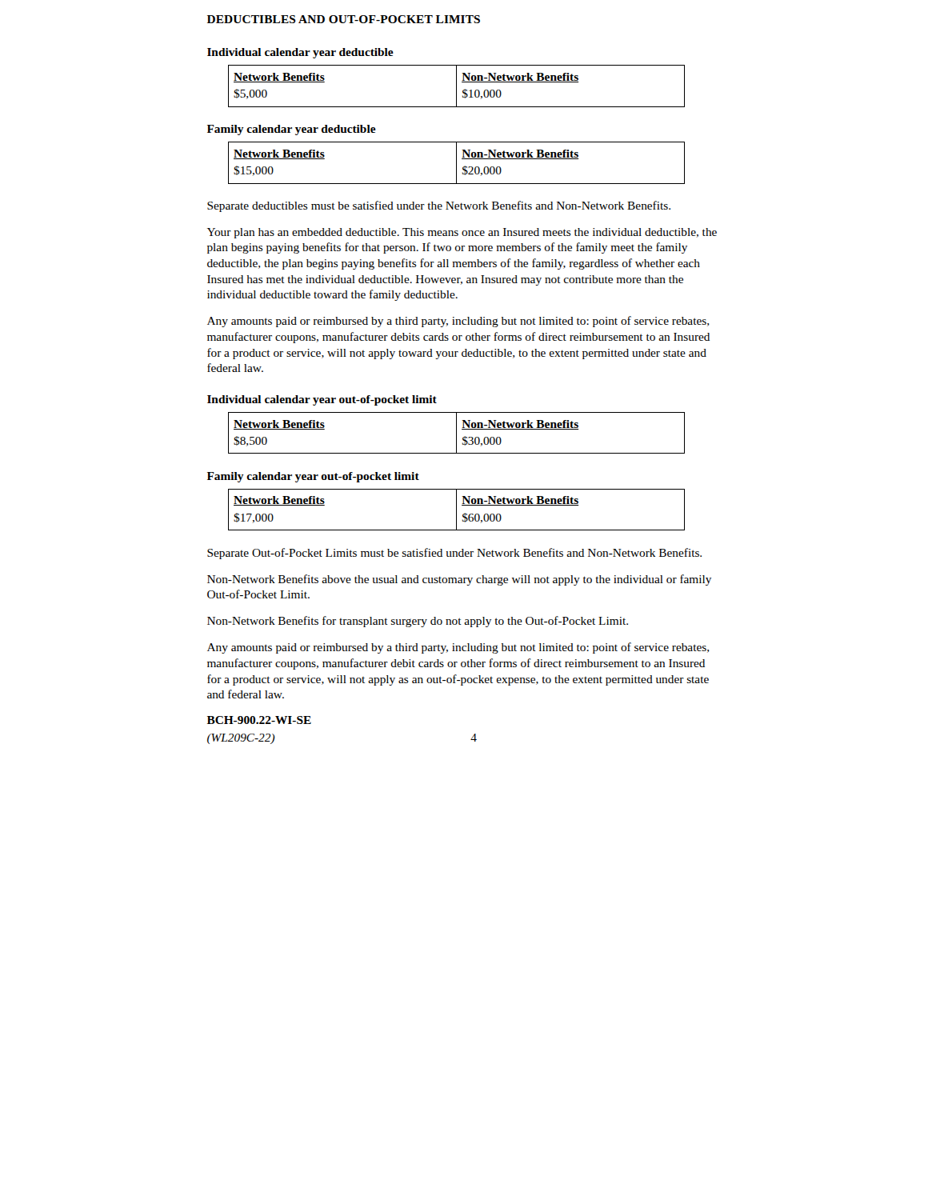DEDUCTIBLES AND OUT-OF-POCKET LIMITS
Individual calendar year deductible
| Network Benefits | Non-Network Benefits |
| $5,000 | $10,000 |
Family calendar year deductible
| Network Benefits | Non-Network Benefits |
| $15,000 | $20,000 |
Separate deductibles must be satisfied under the Network Benefits and Non-Network Benefits.
Your plan has an embedded deductible. This means once an Insured meets the individual deductible, the plan begins paying benefits for that person. If two or more members of the family meet the family deductible, the plan begins paying benefits for all members of the family, regardless of whether each Insured has met the individual deductible. However, an Insured may not contribute more than the individual deductible toward the family deductible.
Any amounts paid or reimbursed by a third party, including but not limited to: point of service rebates, manufacturer coupons, manufacturer debits cards or other forms of direct reimbursement to an Insured for a product or service, will not apply toward your deductible, to the extent permitted under state and federal law.
Individual calendar year out-of-pocket limit
| Network Benefits | Non-Network Benefits |
| $8,500 | $30,000 |
Family calendar year out-of-pocket limit
| Network Benefits | Non-Network Benefits |
| $17,000 | $60,000 |
Separate Out-of-Pocket Limits must be satisfied under Network Benefits and Non-Network Benefits.
Non-Network Benefits above the usual and customary charge will not apply to the individual or family Out-of-Pocket Limit.
Non-Network Benefits for transplant surgery do not apply to the Out-of-Pocket Limit.
Any amounts paid or reimbursed by a third party, including but not limited to: point of service rebates, manufacturer coupons, manufacturer debit cards or other forms of direct reimbursement to an Insured for a product or service, will not apply as an out-of-pocket expense, to the extent permitted under state and federal law.
BCH-900.22-WI-SE
(WL209C-22) 4